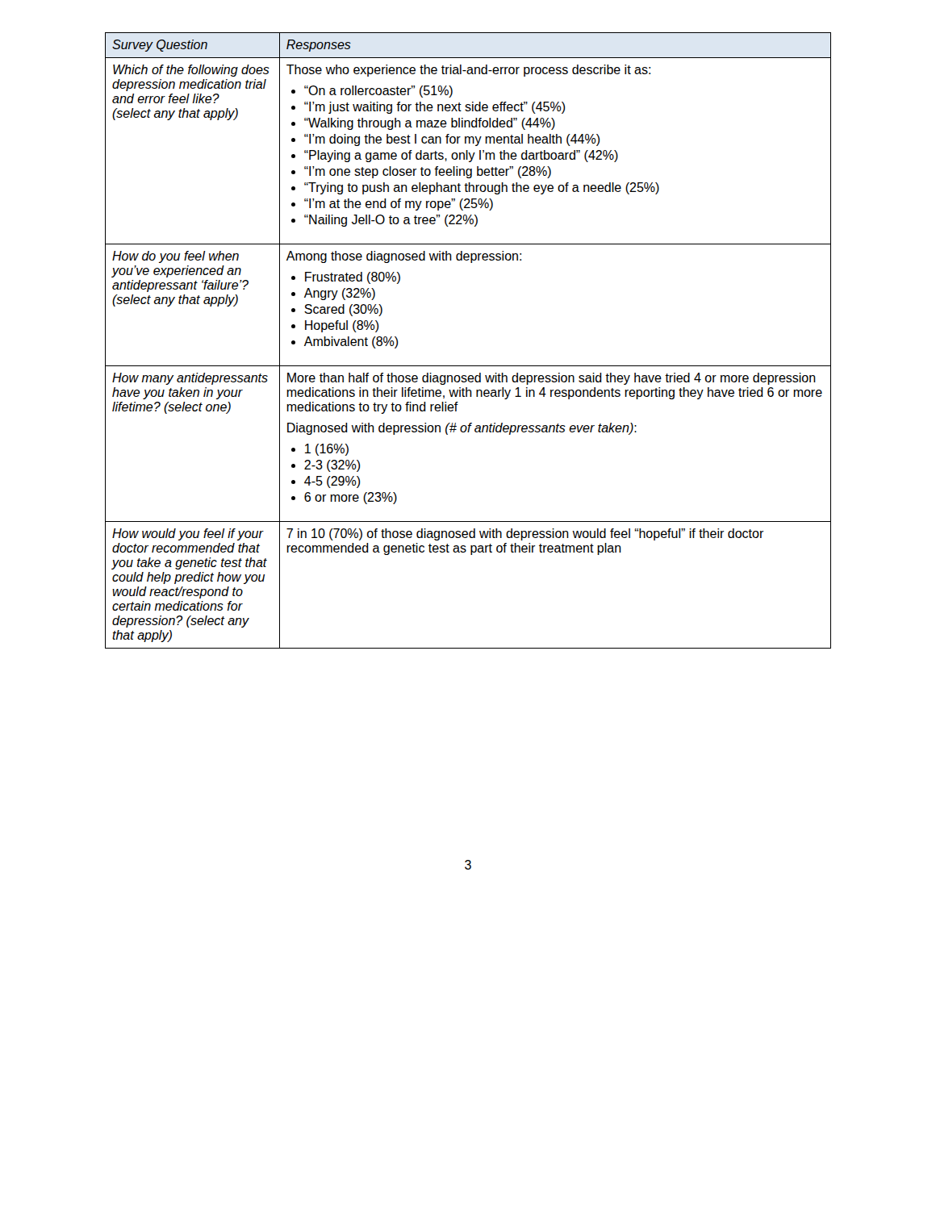| Survey Question | Responses |
| --- | --- |
| Which of the following does depression medication trial and error feel like? (select any that apply) | Those who experience the trial-and-error process describe it as: “On a rollercoaster” (51%) “I’m just waiting for the next side effect” (45%) “Walking through a maze blindfolded” (44%) “I’m doing the best I can for my mental health (44%) “Playing a game of darts, only I’m the dartboard” (42%) “I’m one step closer to feeling better” (28%) “Trying to push an elephant through the eye of a needle (25%) “I’m at the end of my rope” (25%) “Nailing Jell-O to a tree” (22%) |
| How do you feel when you’ve experienced an antidepressant ‘failure’? (select any that apply) | Among those diagnosed with depression: Frustrated (80%) Angry (32%) Scared (30%) Hopeful (8%) Ambivalent (8%) |
| How many antidepressants have you taken in your lifetime? (select one) | More than half of those diagnosed with depression said they have tried 4 or more depression medications in their lifetime, with nearly 1 in 4 respondents reporting they have tried 6 or more medications to try to find relief Diagnosed with depression (# of antidepressants ever taken) : 1 (16%) 2-3 (32%) 4-5 (29%) 6 or more (23%) |
| How would you feel if your doctor recommended that you take a genetic test that could help predict how you would react/respond to certain medications for depression? (select any that apply) | 7 in 10 (70%) of those diagnosed with depression would feel “hopeful” if their doctor recommended a genetic test as part of their treatment plan |
3